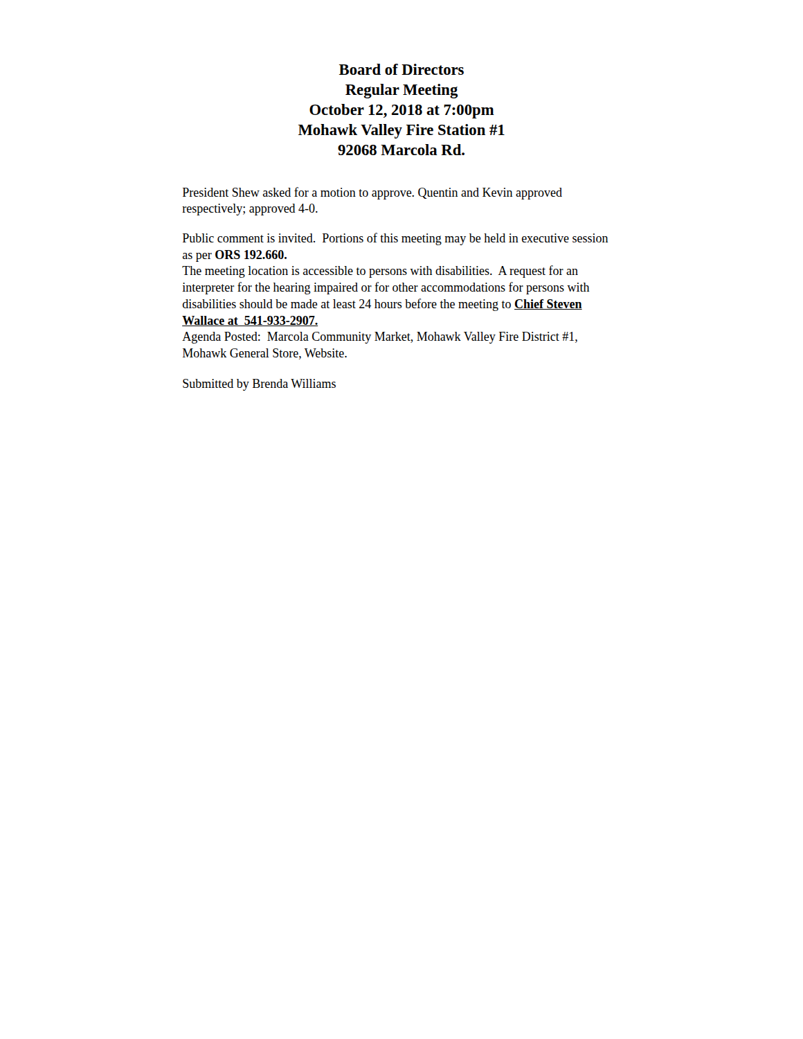Board of Directors Regular Meeting October 12, 2018 at 7:00pm Mohawk Valley Fire Station #1 92068 Marcola Rd.
President Shew asked for a motion to approve. Quentin and Kevin approved respectively; approved 4-0.
Public comment is invited. Portions of this meeting may be held in executive session as per ORS 192.660.
The meeting location is accessible to persons with disabilities. A request for an interpreter for the hearing impaired or for other accommodations for persons with disabilities should be made at least 24 hours before the meeting to Chief Steven Wallace at 541-933-2907.
Agenda Posted: Marcola Community Market, Mohawk Valley Fire District #1, Mohawk General Store, Website.
Submitted by Brenda Williams